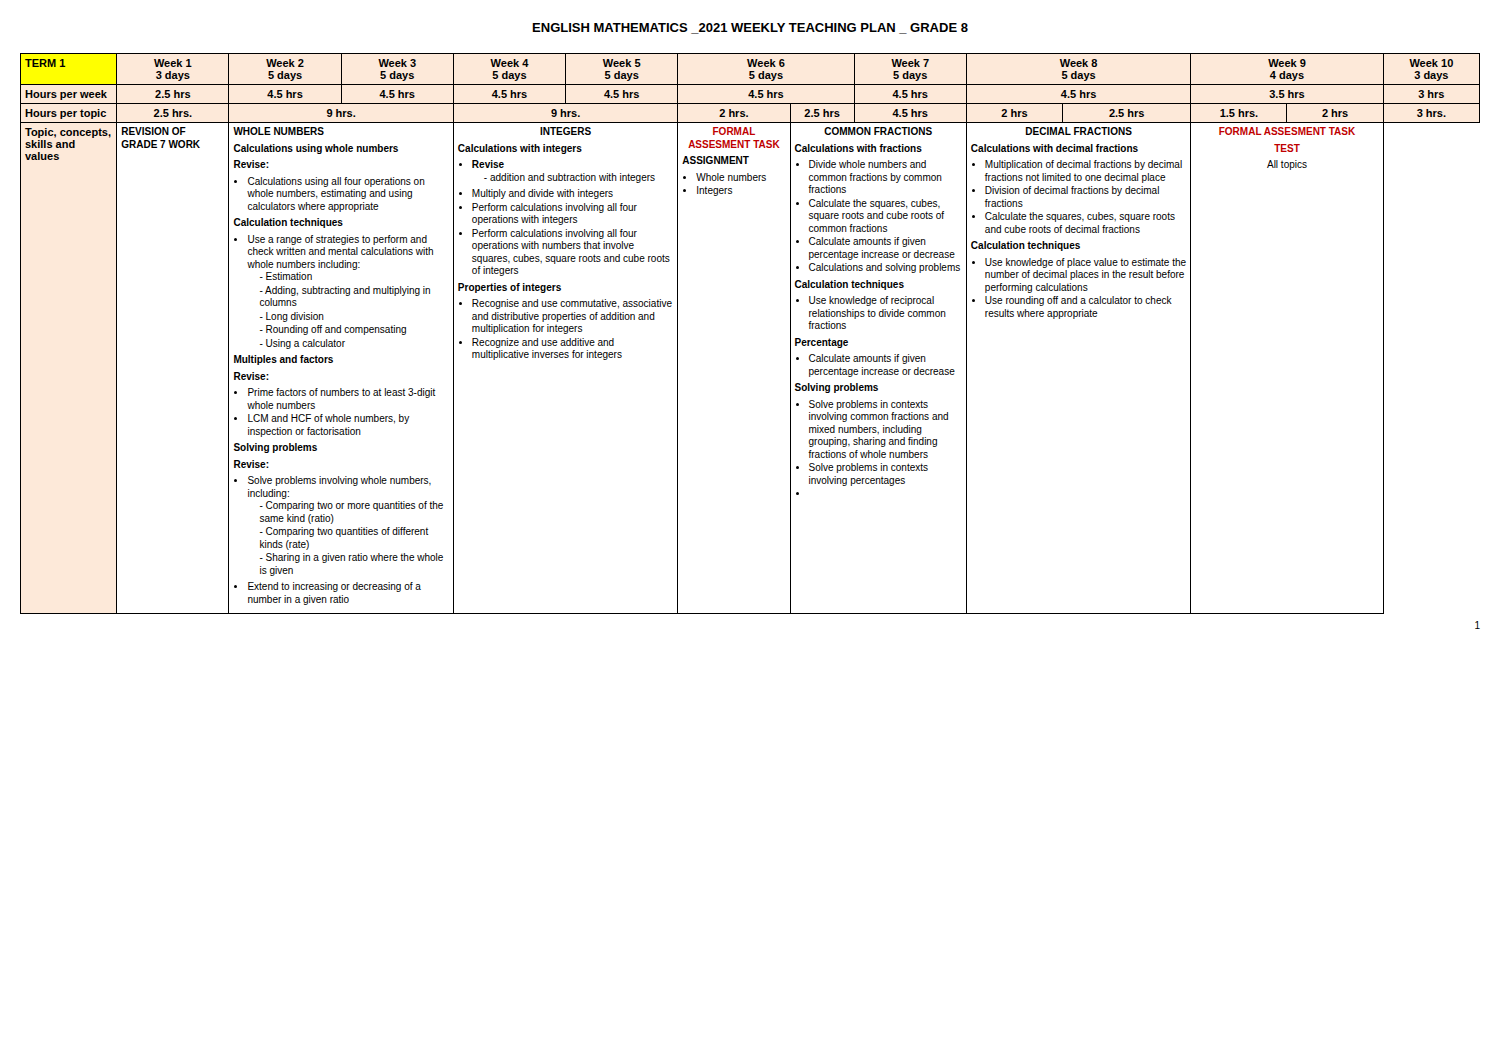ENGLISH MATHEMATICS _2021 WEEKLY TEACHING PLAN _ GRADE 8
| TERM 1 | Week 1 3 days | Week 2 5 days | Week 3 5 days | Week 4 5 days | Week 5 5 days | Week 6 5 days | Week 7 5 days | Week 8 5 days | Week 9 4 days | Week 10 3 days |
| Hours per week | 2.5 hrs | 4.5 hrs | 4.5 hrs | 4.5 hrs | 4.5 hrs | 4.5 hrs | 4.5 hrs | 4.5 hrs | 3.5 hrs | 3 hrs |
| Hours per topic | 2.5 hrs. | 9 hrs. | 9 hrs. | 2 hrs. | 2.5 hrs | 4.5 hrs | 2 hrs | 2.5 hrs | 1.5 hrs. | 2 hrs | 3 hrs. |
| Topic, concepts, skills and values | REVISION OF GRADE 7 WORK | WHOLE NUMBERS Calculations using whole numbers Revise: Calculations using all four operations on whole numbers, estimating and using calculators where appropriate Calculation techniques Use a range of strategies to perform and check written and mental calculations with whole numbers including: Estimation Adding, subtracting and multiplying in columns Long division Rounding off and compensating Using a calculator Multiples and factors Revise: Prime factors of numbers to at least 3-digit whole numbers LCM and HCF of whole numbers, by inspection or factorisation Solving problems Revise: Solve problems involving whole numbers, including: Comparing two or more quantities of the same kind (ratio) Comparing two quantities of different kinds (rate) Sharing in a given ratio where the whole is given Extend to increasing or decreasing of a number in a given ratio | INTEGERS Calculations with integers Revise addition and subtraction with integers Multiply and divide with integers Perform calculations involving all four operations with integers Perform calculations involving all four operations with numbers that involve squares, cubes, square roots and cube roots of integers Properties of integers Recognise and use commutative, associative and distributive properties of addition and multiplication for integers Recognize and use additive and multiplicative inverses for integers | FORMAL ASSESMENT TASK ASSIGNMENT Whole numbers Integers | COMMON FRACTIONS Calculations with fractions Divide whole numbers and common fractions by common fractions Calculate the squares, cubes, square roots and cube roots of common fractions Calculate amounts if given percentage increase or decrease Calculations and solving problems Calculation techniques Use knowledge of reciprocal relationships to divide common fractions Percentage Calculate amounts if given percentage increase or decrease Solving problems Solve problems in contexts involving common fractions and mixed numbers, including grouping, sharing and finding fractions of whole numbers Solve problems in contexts involving percentages | DECIMAL FRACTIONS Calculations with decimal fractions Multiplication of decimal fractions by decimal fractions not limited to one decimal place Division of decimal fractions by decimal fractions Calculate the squares, cubes, square roots and cube roots of decimal fractions Calculation techniques Use knowledge of place value to estimate the number of decimal places in the result before performing calculations Use rounding off and a calculator to check results where appropriate | FORMAL ASSESMENT TASK TEST All topics |
1